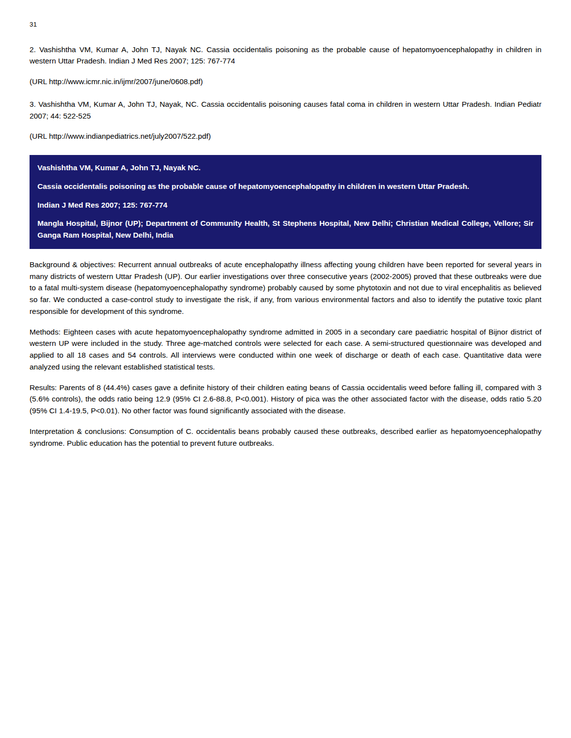31
2. Vashishtha VM, Kumar A, John TJ, Nayak NC. Cassia occidentalis poisoning as the probable cause of hepatomyoencephalopathy in children in western Uttar Pradesh. Indian J Med Res 2007; 125: 767-774
(URL http://www.icmr.nic.in/ijmr/2007/june/0608.pdf)
3. Vashishtha VM, Kumar A, John TJ, Nayak, NC. Cassia occidentalis poisoning causes fatal coma in children in western Uttar Pradesh. Indian Pediatr 2007; 44: 522-525
(URL http://www.indianpediatrics.net/july2007/522.pdf)
Vashishtha VM, Kumar A, John TJ, Nayak NC.
Cassia occidentalis poisoning as the probable cause of hepatomyoencephalopathy in children in western Uttar Pradesh.
Indian J Med Res 2007; 125: 767-774
Mangla Hospital, Bijnor (UP); Department of Community Health, St Stephens Hospital, New Delhi; Christian Medical College, Vellore; Sir Ganga Ram Hospital, New Delhi, India
Background & objectives: Recurrent annual outbreaks of acute encephalopathy illness affecting young children have been reported for several years in many districts of western Uttar Pradesh (UP). Our earlier investigations over three consecutive years (2002-2005) proved that these outbreaks were due to a fatal multi-system disease (hepatomyoencephalopathy syndrome) probably caused by some phytotoxin and not due to viral encephalitis as believed so far. We conducted a case-control study to investigate the risk, if any, from various environmental factors and also to identify the putative toxic plant responsible for development of this syndrome.
Methods: Eighteen cases with acute hepatomyoencephalopathy syndrome admitted in 2005 in a secondary care paediatric hospital of Bijnor district of western UP were included in the study. Three age-matched controls were selected for each case. A semi-structured questionnaire was developed and applied to all 18 cases and 54 controls. All interviews were conducted within one week of discharge or death of each case. Quantitative data were analyzed using the relevant established statistical tests.
Results: Parents of 8 (44.4%) cases gave a definite history of their children eating beans of Cassia occidentalis weed before falling ill, compared with 3 (5.6% controls), the odds ratio being 12.9 (95% CI 2.6-88.8, P<0.001). History of pica was the other associated factor with the disease, odds ratio 5.20 (95% CI 1.4-19.5, P<0.01). No other factor was found significantly associated with the disease.
Interpretation & conclusions: Consumption of C. occidentalis beans probably caused these outbreaks, described earlier as hepatomyoencephalopathy syndrome. Public education has the potential to prevent future outbreaks.